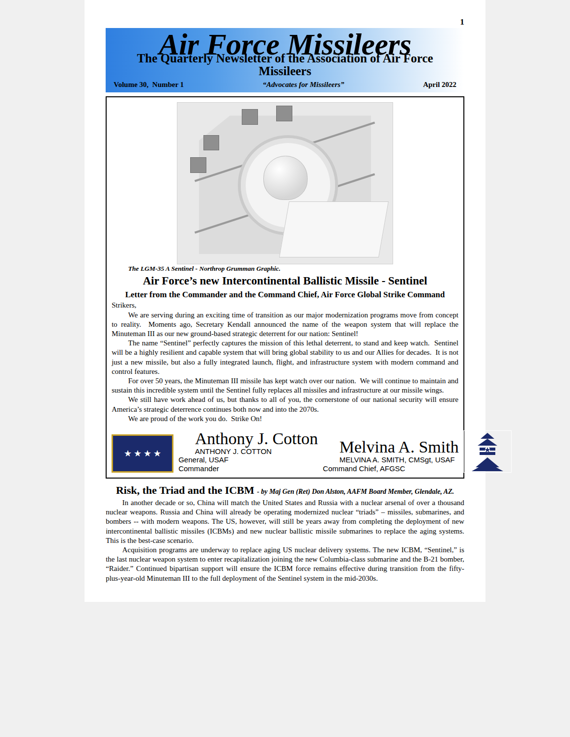1
Air Force Missileers
The Quarterly Newsletter of the Association of Air Force Missileers
Volume 30, Number 1 “Advocates for Missileers” April 2022
The LGM-35 A Sentinel - Northrop Grumman Graphic.
Air Force’s new Intercontinental Ballistic Missile - Sentinel
Letter from the Commander and the Command Chief, Air Force Global Strike Command
Strikers,
We are serving during an exciting time of transition as our major modernization programs move from concept to reality. Moments ago, Secretary Kendall announced the name of the weapon system that will replace the Minuteman III as our new ground-based strategic deterrent for our nation: Sentinel!
The name “Sentinel” perfectly captures the mission of this lethal deterrent, to stand and keep watch. Sentinel will be a highly resilient and capable system that will bring global stability to us and our Allies for decades. It is not just a new missile, but also a fully integrated launch, flight, and infrastructure system with modern command and control features.
For over 50 years, the Minuteman III missile has kept watch over our nation. We will continue to maintain and sustain this incredible system until the Sentinel fully replaces all missiles and infrastructure at our missile wings.
We still have work ahead of us, but thanks to all of you, the cornerstone of our national security will ensure America’s strategic deterrence continues both now and into the 2070s.
We are proud of the work you do. Strike On!
★★★★
Anthony J. Cotton
ANTHONY J. COTTON
General, USAF
Commander
Melvina A. Smith
MELVINA A. SMITH, CMSgt, USAF
Command Chief, AFGSC
Risk, the Triad and the ICBM - by Maj Gen (Ret) Don Alston, AAFM Board Member, Glendale, AZ.
In another decade or so, China will match the United States and Russia with a nuclear arsenal of over a thousand nuclear weapons. Russia and China will already be operating modernized nuclear “triads” – missiles, submarines, and bombers -- with modern weapons. The US, however, will still be years away from completing the deployment of new intercontinental ballistic missiles (ICBMs) and new nuclear ballistic missile submarines to replace the aging systems. This is the best-case scenario.
Acquisition programs are underway to replace aging US nuclear delivery systems. The new ICBM, “Sentinel,” is the last nuclear weapon system to enter recapitalization joining the new Columbia-class submarine and the B-21 bomber, “Raider.” Continued bipartisan support will ensure the ICBM force remains effective during transition from the fifty-plus-year-old Minuteman III to the full deployment of the Sentinel system in the mid-2030s.